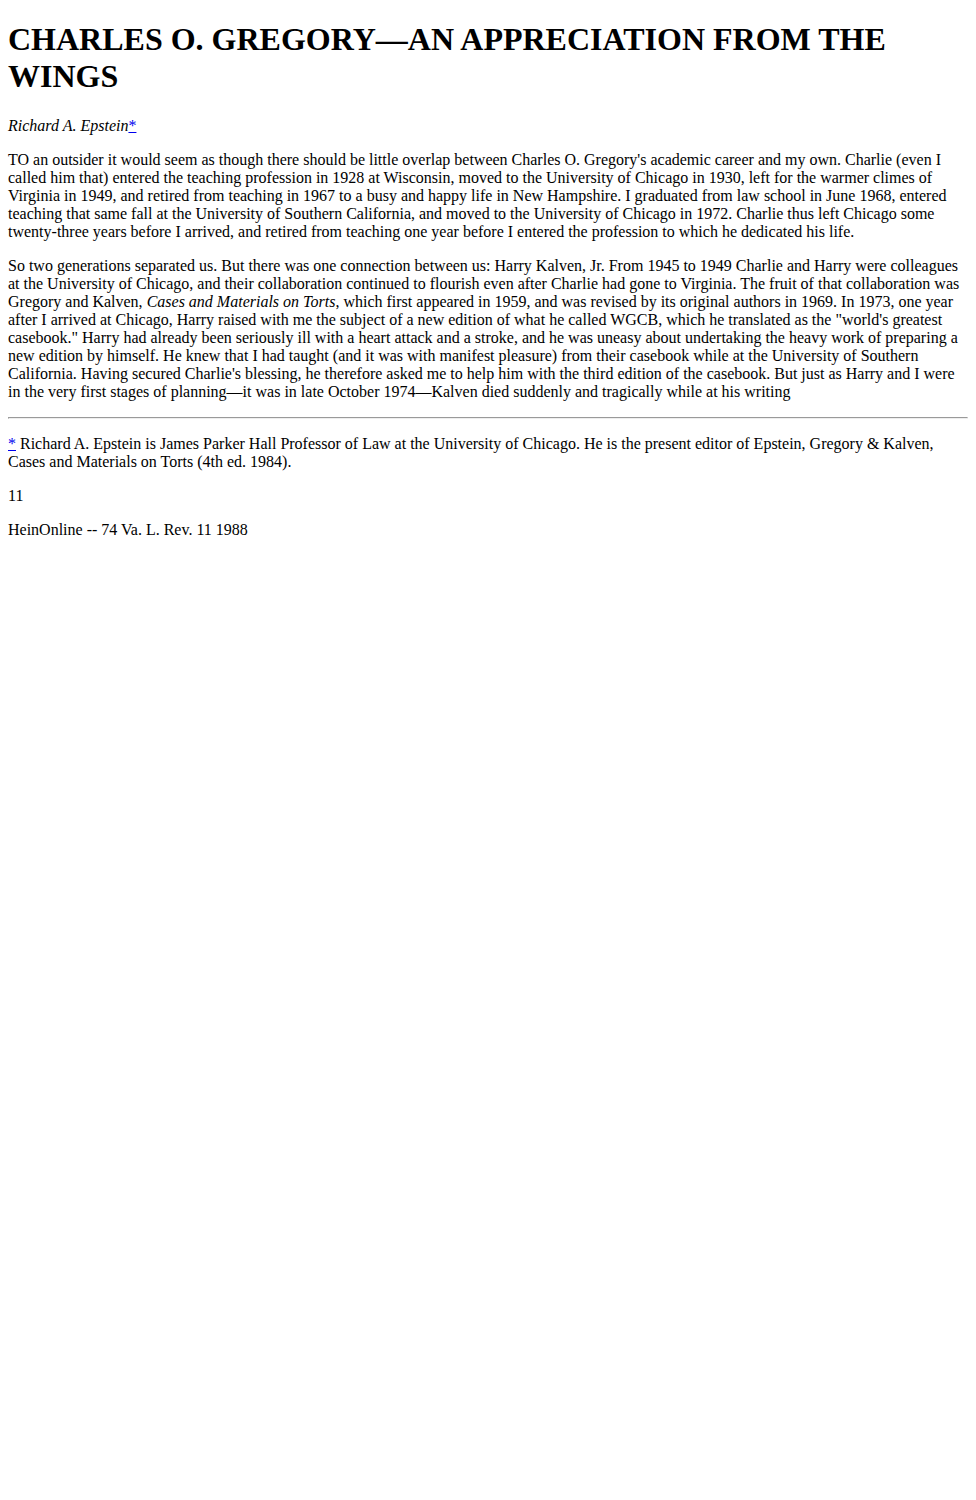CHARLES O. GREGORY—AN APPRECIATION FROM THE WINGS
Richard A. Epstein*
TO an outsider it would seem as though there should be little overlap between Charles O. Gregory's academic career and my own. Charlie (even I called him that) entered the teaching profession in 1928 at Wisconsin, moved to the University of Chicago in 1930, left for the warmer climes of Virginia in 1949, and retired from teaching in 1967 to a busy and happy life in New Hampshire. I graduated from law school in June 1968, entered teaching that same fall at the University of Southern California, and moved to the University of Chicago in 1972. Charlie thus left Chicago some twenty-three years before I arrived, and retired from teaching one year before I entered the profession to which he dedicated his life.
So two generations separated us. But there was one connection between us: Harry Kalven, Jr. From 1945 to 1949 Charlie and Harry were colleagues at the University of Chicago, and their collaboration continued to flourish even after Charlie had gone to Virginia. The fruit of that collaboration was Gregory and Kalven, Cases and Materials on Torts, which first appeared in 1959, and was revised by its original authors in 1969. In 1973, one year after I arrived at Chicago, Harry raised with me the subject of a new edition of what he called WGCB, which he translated as the "world's greatest casebook." Harry had already been seriously ill with a heart attack and a stroke, and he was uneasy about undertaking the heavy work of preparing a new edition by himself. He knew that I had taught (and it was with manifest pleasure) from their casebook while at the University of Southern California. Having secured Charlie's blessing, he therefore asked me to help him with the third edition of the casebook. But just as Harry and I were in the very first stages of planning—it was in late October 1974—Kalven died suddenly and tragically while at his writing
* Richard A. Epstein is James Parker Hall Professor of Law at the University of Chicago. He is the present editor of Epstein, Gregory & Kalven, Cases and Materials on Torts (4th ed. 1984).
11
HeinOnline -- 74 Va. L. Rev. 11 1988